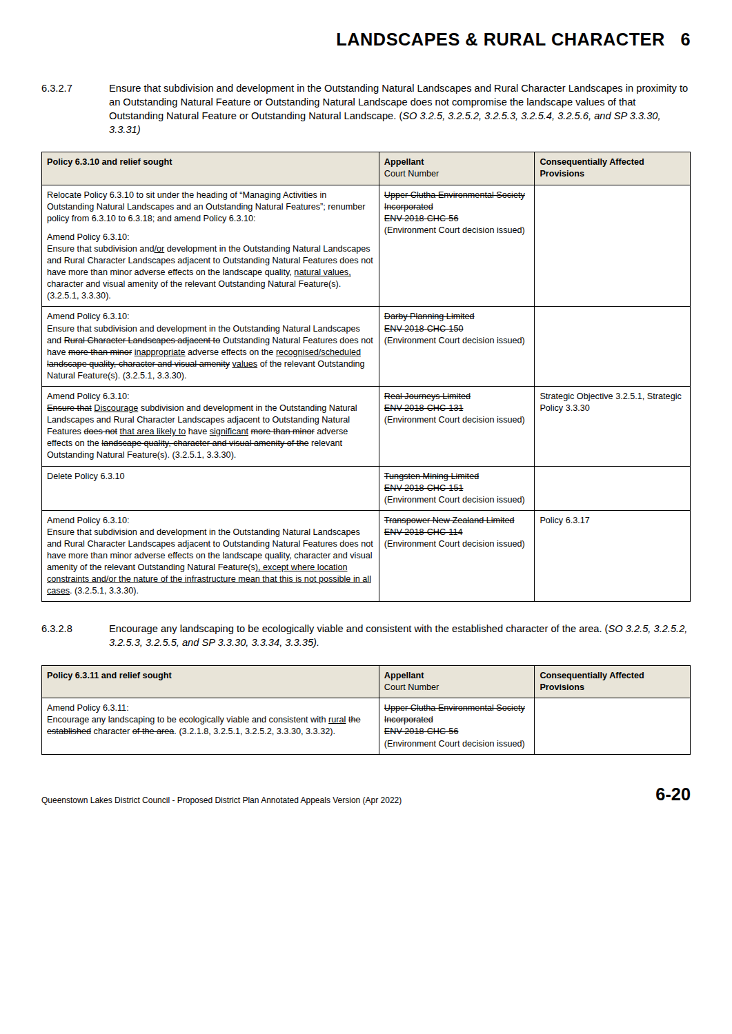LANDSCAPES & RURAL CHARACTER 6
6.3.2.7
Ensure that subdivision and development in the Outstanding Natural Landscapes and Rural Character Landscapes in proximity to an Outstanding Natural Feature or Outstanding Natural Landscape does not compromise the landscape values of that Outstanding Natural Feature or Outstanding Natural Landscape. (SO 3.2.5, 3.2.5.2, 3.2.5.3, 3.2.5.4, 3.2.5.6, and SP 3.3.30, 3.3.31)
| Policy 6.3.10 and relief sought | Appellant Court Number | Consequentially Affected Provisions |
| --- | --- | --- |
| Relocate Policy 6.3.10 to sit under the heading of “Managing Activities in Outstanding Natural Landscapes and an Outstanding Natural Features”; renumber policy from 6.3.10 to 6.3.18; and amend Policy 6.3.10: Amend Policy 6.3.10: Ensure that subdivision and /or development in the Outstanding Natural Landscapes and Rural Character Landscapes adjacent to Outstanding Natural Features does not have more than minor adverse effects on the landscape quality, natural values, character and visual amenity of the relevant Outstanding Natural Feature(s). (3.2.5.1, 3.3.30). | Upper Clutha Environmental Society Incorporated ENV-2018-CHC-56 (Environment Court decision issued) | |
| Amend Policy 6.3.10: Ensure that subdivision and development in the Outstanding Natural Landscapes and Rural Character Landscapes adjacent to Outstanding Natural Features does not have more than minor inappropriate adverse effects on the recognised/scheduled landscape quality, character and visual amenity values of the relevant Outstanding Natural Feature(s). (3.2.5.1, 3.3.30). | Darby Planning Limited ENV-2018-CHC-150 (Environment Court decision issued) | |
| Amend Policy 6.3.10: Ensure that Discourage subdivision and development in the Outstanding Natural Landscapes and Rural Character Landscapes adjacent to Outstanding Natural Features does not that area likely to have significant more than minor adverse effects on the landscape quality, character and visual amenity of the relevant Outstanding Natural Feature(s). (3.2.5.1, 3.3.30). | Real Journeys Limited ENV-2018-CHC-131 (Environment Court decision issued) | Strategic Objective 3.2.5.1, Strategic Policy 3.3.30 |
| Delete Policy 6.3.10 | Tungsten Mining Limited ENV-2018-CHC-151 (Environment Court decision issued) | |
| Amend Policy 6.3.10: Ensure that subdivision and development in the Outstanding Natural Landscapes and Rural Character Landscapes adjacent to Outstanding Natural Features does not have more than minor adverse effects on the landscape quality, character and visual amenity of the relevant Outstanding Natural Feature(s ), except where location constraints and/or the nature of the infrastructure mean that this is not possible in all cases . (3.2.5.1, 3.3.30). | Transpower New Zealand Limited ENV-2018-CHC-114 (Environment Court decision issued) | Policy 6.3.17 |
6.3.2.8
Encourage any landscaping to be ecologically viable and consistent with the established character of the area. (SO 3.2.5, 3.2.5.2, 3.2.5.3, 3.2.5.5, and SP 3.3.30, 3.3.34, 3.3.35).
| Policy 6.3.11 and relief sought | Appellant Court Number | Consequentially Affected Provisions |
| --- | --- | --- |
| Amend Policy 6.3.11: Encourage any landscaping to be ecologically viable and consistent with rural the established character of the area . (3.2.1.8, 3.2.5.1, 3.2.5.2, 3.3.30, 3.3.32). | Upper Clutha Environmental Society Incorporated ENV-2018-CHC-56 (Environment Court decision issued) | |
Queenstown Lakes District Council - Proposed District Plan Annotated Appeals Version (Apr 2022)
6-20